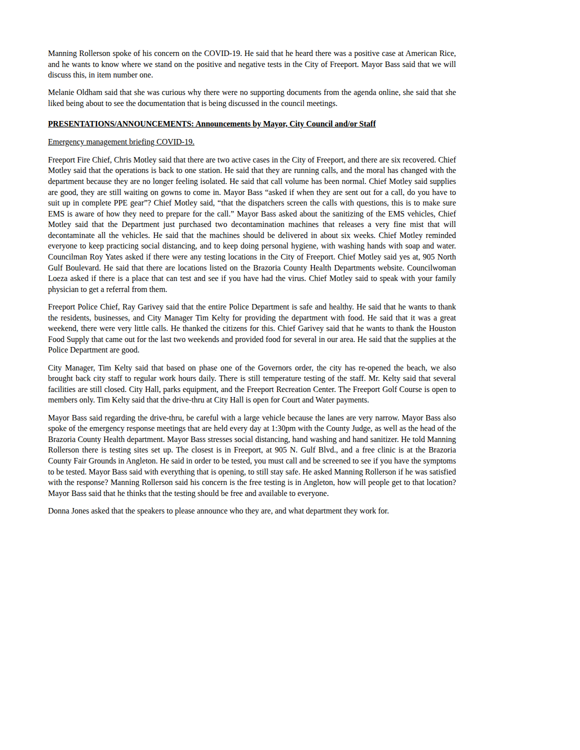Manning Rollerson spoke of his concern on the COVID-19. He said that he heard there was a positive case at American Rice, and he wants to know where we stand on the positive and negative tests in the City of Freeport. Mayor Bass said that we will discuss this, in item number one.
Melanie Oldham said that she was curious why there were no supporting documents from the agenda online, she said that she liked being about to see the documentation that is being discussed in the council meetings.
PRESENTATIONS/ANNOUNCEMENTS: Announcements by Mayor, City Council and/or Staff
Emergency management briefing COVID-19.
Freeport Fire Chief, Chris Motley said that there are two active cases in the City of Freeport, and there are six recovered. Chief Motley said that the operations is back to one station. He said that they are running calls, and the moral has changed with the department because they are no longer feeling isolated. He said that call volume has been normal. Chief Motley said supplies are good, they are still waiting on gowns to come in. Mayor Bass “asked if when they are sent out for a call, do you have to suit up in complete PPE gear”? Chief Motley said, “that the dispatchers screen the calls with questions, this is to make sure EMS is aware of how they need to prepare for the call.” Mayor Bass asked about the sanitizing of the EMS vehicles, Chief Motley said that the Department just purchased two decontamination machines that releases a very fine mist that will decontaminate all the vehicles. He said that the machines should be delivered in about six weeks. Chief Motley reminded everyone to keep practicing social distancing, and to keep doing personal hygiene, with washing hands with soap and water. Councilman Roy Yates asked if there were any testing locations in the City of Freeport. Chief Motley said yes at, 905 North Gulf Boulevard. He said that there are locations listed on the Brazoria County Health Departments website. Councilwoman Loeza asked if there is a place that can test and see if you have had the virus. Chief Motley said to speak with your family physician to get a referral from them.
Freeport Police Chief, Ray Garivey said that the entire Police Department is safe and healthy. He said that he wants to thank the residents, businesses, and City Manager Tim Kelty for providing the department with food. He said that it was a great weekend, there were very little calls. He thanked the citizens for this. Chief Garivey said that he wants to thank the Houston Food Supply that came out for the last two weekends and provided food for several in our area. He said that the supplies at the Police Department are good.
City Manager, Tim Kelty said that based on phase one of the Governors order, the city has re-opened the beach, we also brought back city staff to regular work hours daily. There is still temperature testing of the staff. Mr. Kelty said that several facilities are still closed. City Hall, parks equipment, and the Freeport Recreation Center. The Freeport Golf Course is open to members only. Tim Kelty said that the drive-thru at City Hall is open for Court and Water payments.
Mayor Bass said regarding the drive-thru, be careful with a large vehicle because the lanes are very narrow. Mayor Bass also spoke of the emergency response meetings that are held every day at 1:30pm with the County Judge, as well as the head of the Brazoria County Health department. Mayor Bass stresses social distancing, hand washing and hand sanitizer. He told Manning Rollerson there is testing sites set up. The closest is in Freeport, at 905 N. Gulf Blvd., and a free clinic is at the Brazoria County Fair Grounds in Angleton. He said in order to be tested, you must call and be screened to see if you have the symptoms to be tested. Mayor Bass said with everything that is opening, to still stay safe. He asked Manning Rollerson if he was satisfied with the response? Manning Rollerson said his concern is the free testing is in Angleton, how will people get to that location? Mayor Bass said that he thinks that the testing should be free and available to everyone.
Donna Jones asked that the speakers to please announce who they are, and what department they work for.